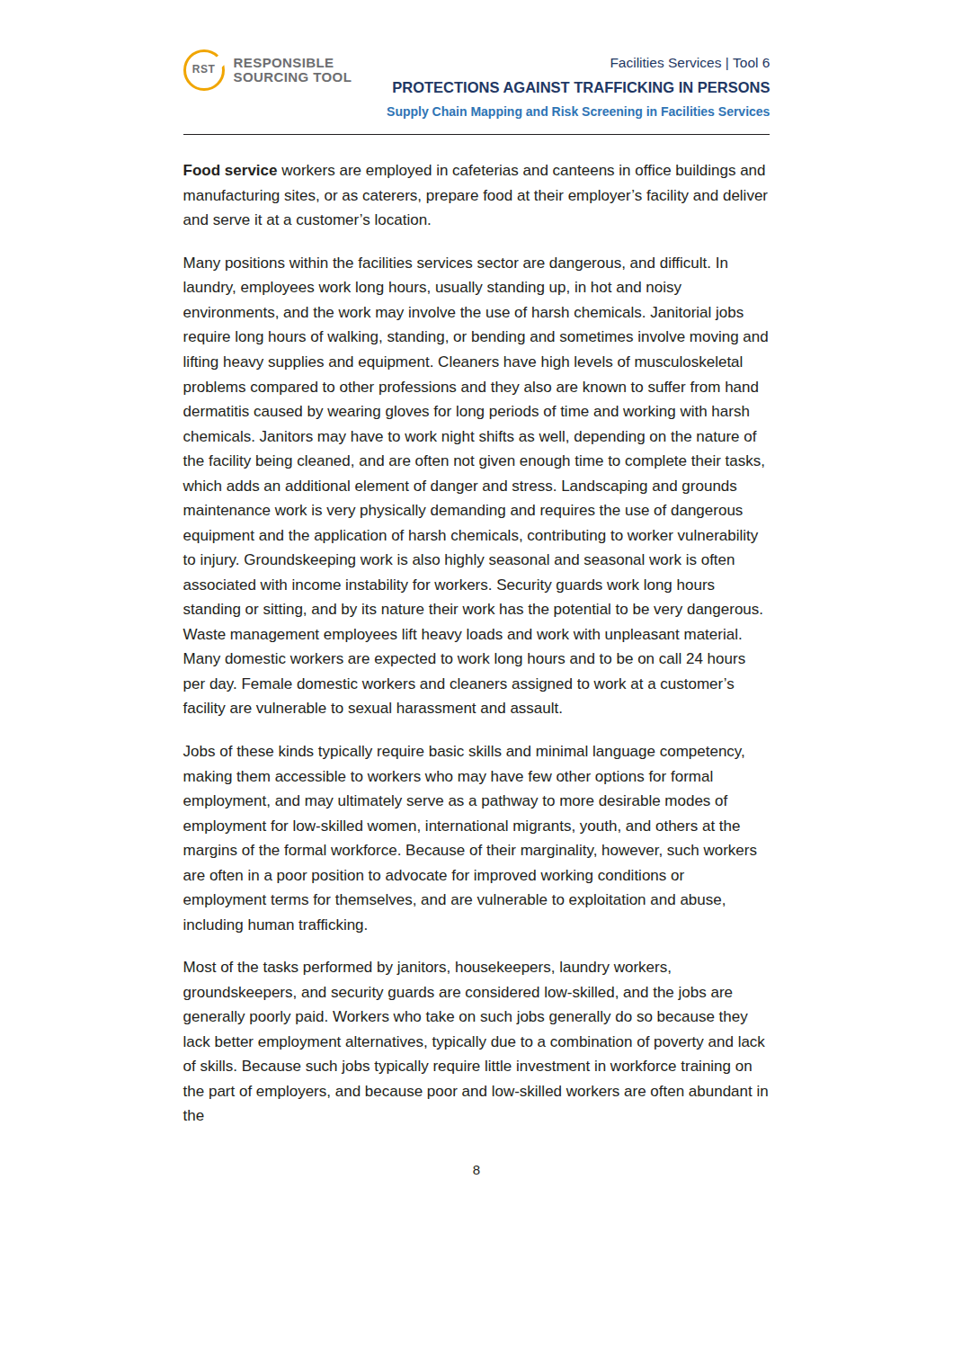RESPONSIBLE
SOURCING TOOL
Facilities Services | Tool 6
PROTECTIONS AGAINST TRAFFICKING IN PERSONS
Supply Chain Mapping and Risk Screening in Facilities Services
Food service workers are employed in cafeterias and canteens in office buildings and manufacturing sites, or as caterers, prepare food at their employer’s facility and deliver and serve it at a customer’s location.
Many positions within the facilities services sector are dangerous, and difficult. In laundry, employees work long hours, usually standing up, in hot and noisy environments, and the work may involve the use of harsh chemicals. Janitorial jobs require long hours of walking, standing, or bending and sometimes involve moving and lifting heavy supplies and equipment. Cleaners have high levels of musculoskeletal problems compared to other professions and they also are known to suffer from hand dermatitis caused by wearing gloves for long periods of time and working with harsh chemicals. Janitors may have to work night shifts as well, depending on the nature of the facility being cleaned, and are often not given enough time to complete their tasks, which adds an additional element of danger and stress. Landscaping and grounds maintenance work is very physically demanding and requires the use of dangerous equipment and the application of harsh chemicals, contributing to worker vulnerability to injury. Groundskeeping work is also highly seasonal and seasonal work is often associated with income instability for workers. Security guards work long hours standing or sitting, and by its nature their work has the potential to be very dangerous. Waste management employees lift heavy loads and work with unpleasant material. Many domestic workers are expected to work long hours and to be on call 24 hours per day. Female domestic workers and cleaners assigned to work at a customer’s facility are vulnerable to sexual harassment and assault.
Jobs of these kinds typically require basic skills and minimal language competency, making them accessible to workers who may have few other options for formal employment, and may ultimately serve as a pathway to more desirable modes of employment for low-skilled women, international migrants, youth, and others at the margins of the formal workforce. Because of their marginality, however, such workers are often in a poor position to advocate for improved working conditions or employment terms for themselves, and are vulnerable to exploitation and abuse, including human trafficking.
Most of the tasks performed by janitors, housekeepers, laundry workers, groundskeepers, and security guards are considered low-skilled, and the jobs are generally poorly paid. Workers who take on such jobs generally do so because they lack better employment alternatives, typically due to a combination of poverty and lack of skills. Because such jobs typically require little investment in workforce training on the part of employers, and because poor and low-skilled workers are often abundant in the
8